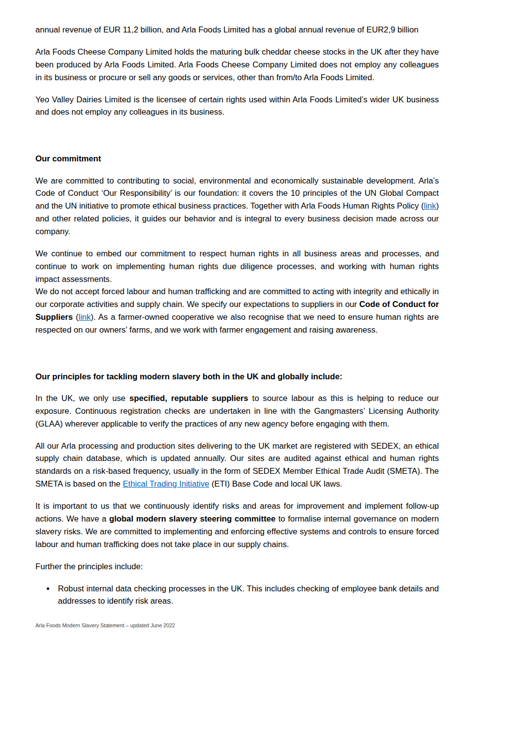annual revenue of EUR 11,2 billion, and Arla Foods Limited has a global annual revenue of EUR2,9 billion
Arla Foods Cheese Company Limited holds the maturing bulk cheddar cheese stocks in the UK after they have been produced by Arla Foods Limited. Arla Foods Cheese Company Limited does not employ any colleagues in its business or procure or sell any goods or services, other than from/to Arla Foods Limited.
Yeo Valley Dairies Limited is the licensee of certain rights used within Arla Foods Limited’s wider UK business and does not employ any colleagues in its business.
Our commitment
We are committed to contributing to social, environmental and economically sustainable development. Arla’s Code of Conduct ‘Our Responsibility’ is our foundation: it covers the 10 principles of the UN Global Compact and the UN initiative to promote ethical business practices. Together with Arla Foods Human Rights Policy (link) and other related policies, it guides our behavior and is integral to every business decision made across our company.
We continue to embed our commitment to respect human rights in all business areas and processes, and continue to work on implementing human rights due diligence processes, and working with human rights impact assessments.
We do not accept forced labour and human trafficking and are committed to acting with integrity and ethically in our corporate activities and supply chain. We specify our expectations to suppliers in our Code of Conduct for Suppliers (link). As a farmer-owned cooperative we also recognise that we need to ensure human rights are respected on our owners’ farms, and we work with farmer engagement and raising awareness.
Our principles for tackling modern slavery both in the UK and globally include:
In the UK, we only use specified, reputable suppliers to source labour as this is helping to reduce our exposure. Continuous registration checks are undertaken in line with the Gangmasters’ Licensing Authority (GLAA) wherever applicable to verify the practices of any new agency before engaging with them.
All our Arla processing and production sites delivering to the UK market are registered with SEDEX, an ethical supply chain database, which is updated annually. Our sites are audited against ethical and human rights standards on a risk-based frequency, usually in the form of SEDEX Member Ethical Trade Audit (SMETA). The SMETA is based on the Ethical Trading Initiative (ETI) Base Code and local UK laws.
It is important to us that we continuously identify risks and areas for improvement and implement follow-up actions. We have a global modern slavery steering committee to formalise internal governance on modern slavery risks. We are committed to implementing and enforcing effective systems and controls to ensure forced labour and human trafficking does not take place in our supply chains.
Further the principles include:
Robust internal data checking processes in the UK. This includes checking of employee bank details and addresses to identify risk areas.
Arla Foods Modern Slavery Statement – updated June 2022